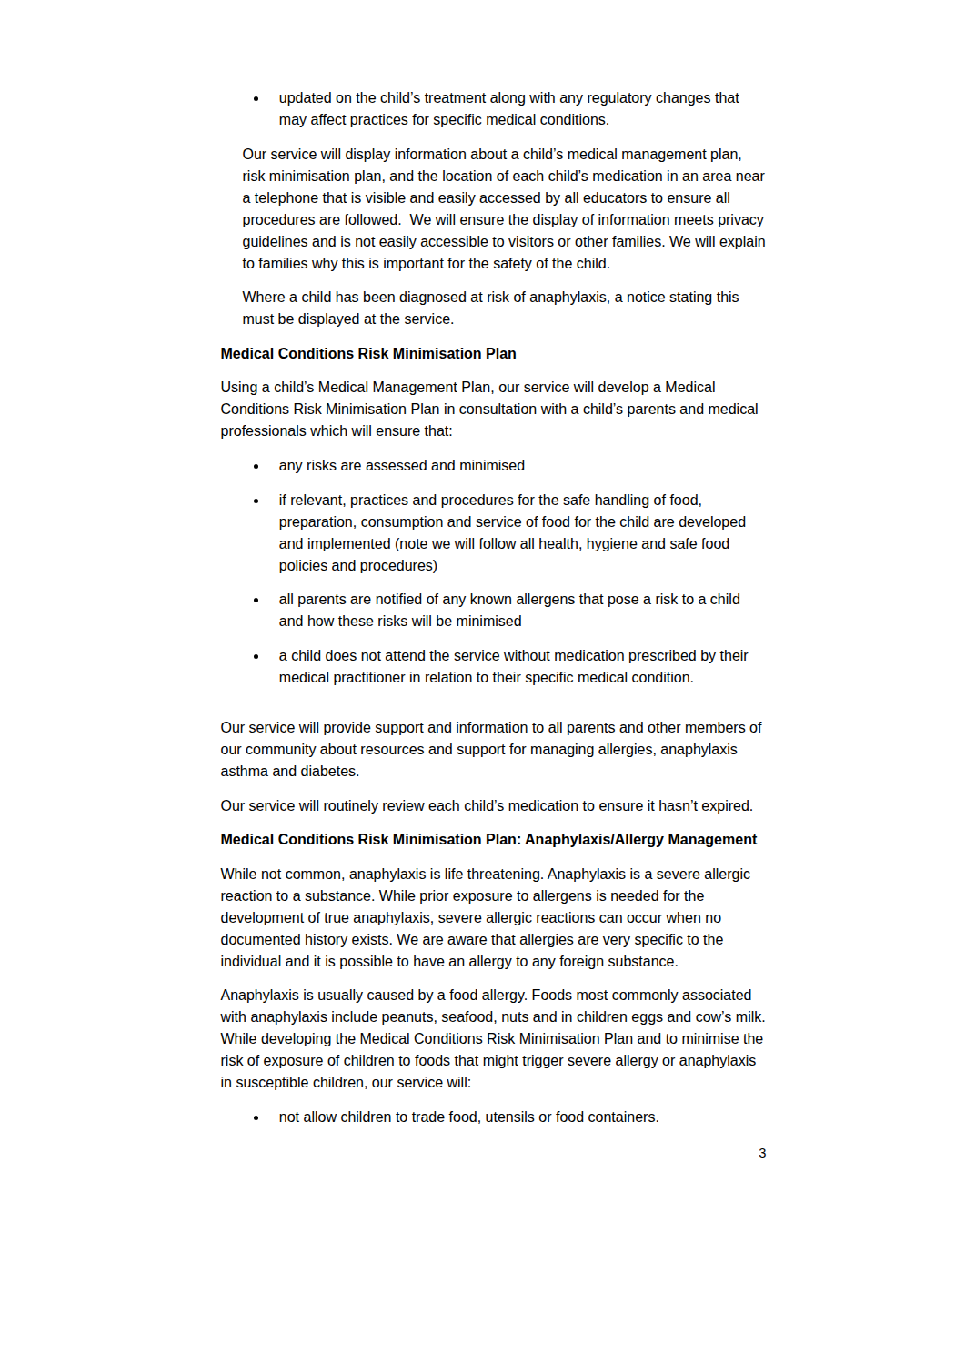updated on the child’s treatment along with any regulatory changes that may affect practices for specific medical conditions.
Our service will display information about a child’s medical management plan, risk minimisation plan, and the location of each child’s medication in an area near a telephone that is visible and easily accessed by all educators to ensure all procedures are followed. We will ensure the display of information meets privacy guidelines and is not easily accessible to visitors or other families. We will explain to families why this is important for the safety of the child.
Where a child has been diagnosed at risk of anaphylaxis, a notice stating this must be displayed at the service.
Medical Conditions Risk Minimisation Plan
Using a child’s Medical Management Plan, our service will develop a Medical Conditions Risk Minimisation Plan in consultation with a child’s parents and medical professionals which will ensure that:
any risks are assessed and minimised
if relevant, practices and procedures for the safe handling of food, preparation, consumption and service of food for the child are developed and implemented (note we will follow all health, hygiene and safe food policies and procedures)
all parents are notified of any known allergens that pose a risk to a child and how these risks will be minimised
a child does not attend the service without medication prescribed by their medical practitioner in relation to their specific medical condition.
Our service will provide support and information to all parents and other members of our community about resources and support for managing allergies, anaphylaxis asthma and diabetes.
Our service will routinely review each child’s medication to ensure it hasn’t expired.
Medical Conditions Risk Minimisation Plan: Anaphylaxis/Allergy Management
While not common, anaphylaxis is life threatening. Anaphylaxis is a severe allergic reaction to a substance. While prior exposure to allergens is needed for the development of true anaphylaxis, severe allergic reactions can occur when no documented history exists. We are aware that allergies are very specific to the individual and it is possible to have an allergy to any foreign substance.
Anaphylaxis is usually caused by a food allergy. Foods most commonly associated with anaphylaxis include peanuts, seafood, nuts and in children eggs and cow’s milk. While developing the Medical Conditions Risk Minimisation Plan and to minimise the risk of exposure of children to foods that might trigger severe allergy or anaphylaxis in susceptible children, our service will:
not allow children to trade food, utensils or food containers.
3